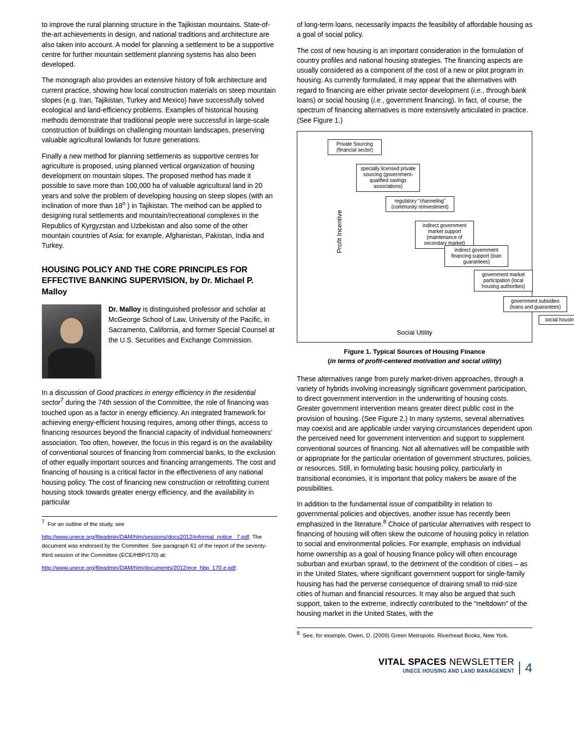to improve the rural planning structure in the Tajikistan mountains. State-of-the-art achievements in design, and national traditions and architecture are also taken into account. A model for planning a settlement to be a supportive centre for further mountain settlement planning systems has also been developed.
The monograph also provides an extensive history of folk architecture and current practice, showing how local construction materials on steep mountain slopes (e.g. Iran, Tajikistan, Turkey and Mexico) have successfully solved ecological and land-efficiency problems. Examples of historical housing methods demonstrate that traditional people were successful in large-scale construction of buildings on challenging mountain landscapes, preserving valuable agricultural lowlands for future generations.
Finally a new method for planning settlements as supportive centres for agriculture is proposed, using planned vertical organization of housing development on mountain slopes. The proposed method has made it possible to save more than 100,000 ha of valuable agricultural land in 20 years and solve the problem of developing housing on steep slopes (with an inclination of more than 18o ) in Tajikistan. The method can be applied to designing rural settlements and mountain/recreational complexes in the Republics of Kyrgyzstan and Uzbekistan and also some of the other mountain countries of Asia: for example, Afghanistan, Pakistan, India and Turkey.
HOUSING POLICY AND THE CORE PRINCIPLES FOR EFFECTIVE BANKING SUPERVISION, by Dr. Michael P. Malloy
Dr. Malloy is distinguished professor and scholar at McGeorge School of Law, University of the Pacific, in Sacramento, California, and former Special Counsel at the U.S. Securities and Exchange Commission.
In a discussion of Good practices in energy efficiency in the residential sector7 during the 74th session of the Committee, the role of financing was touched upon as a factor in energy efficiency. An integrated framework for achieving energy-efficient housing requires, among other things, access to financing resources beyond the financial capacity of individual homeowners’ association. Too often, however, the focus in this regard is on the availability of conventional sources of financing from commercial banks, to the exclusion of other equally important sources and financing arrangements. The cost and financing of housing is a critical factor in the effectiveness of any national housing policy. The cost of financing new construction or retrofitting current housing stock towards greater energy efficiency, and the availability in particular
7 For an outline of the study, see
http://www.unece.org/fileadmin/DAM/hlm/sessions/docs2012/informal_notice_ 7.pdf. The document was endorsed by the Committee. See paragraph 61 of the report of the seventy-third session of the Committee (ECE/HBP/170) at:
http://www.unece.org/fileadmin/DAM/hlm/documents/2012/ece_hbp_170.e.pdf.
of long-term loans, necessarily impacts the feasibility of affordable housing as a goal of social policy.
The cost of new housing is an important consideration in the formulation of country profiles and national housing strategies. The financing aspects are usually considered as a component of the cost of a new or pilot program in housing. As currently formulated, it may appear that the alternatives with regard to financing are either private sector development (i.e., through bank loans) or social housing (i.e., government financing). In fact, of course, the spectrum of financing alternatives is more extensively articulated in practice. (See Figure 1.)
Profit Incentive
Private Sourcing
(financial sector)
specially licensed private sourcing (government-qualified savings associations)
regulatory “channeling” (community reinvestment)
indirect government market support (maintenance of secondary market)
indirect government financing support (loan guarantees)
government market participation (local housing authorities)
government subsidies (loans and guarantees)
social housing
Social Utility
Figure 1. Typical Sources of Housing Finance
(in terms of profit-centered motivation and social utility)
These alternatives range from purely market-driven approaches, through a variety of hybrids involving increasingly significant government participation, to direct government intervention in the underwriting of housing costs. Greater government intervention means greater direct public cost in the provision of housing. (See Figure 2.) In many systems, several alternatives may coexist and are applicable under varying circumstances dependent upon the perceived need for government intervention and support to supplement conventional sources of financing. Not all alternatives will be compatible with or appropriate for the particular orientation of government structures, policies, or resources. Still, in formulating basic housing policy, particularly in transitional economies, it is important that policy makers be aware of the possibilities.
In addition to the fundamental issue of compatibility in relation to governmental policies and objectives, another issue has recently been emphasized in the literature.8 Choice of particular alternatives with respect to financing of housing will often skew the outcome of housing policy in relation to social and environmental policies. For example, emphasis on individual home ownership as a goal of housing finance policy will often encourage suburban and exurban sprawl, to the detriment of the condition of cities – as in the United States, where significant government support for single-family housing has had the perverse consequence of draining small to mid-size cities of human and financial resources. It may also be argued that such support, taken to the extreme, indirectly contributed to the “meltdown” of the housing market in the United States, with the
8 See, for example, Owen, D. (2009) Green Metropolis. Riverhead Books, New York.
VITAL SPACES NEWSLETTER
UNECE HOUSING AND LAND MANAGEMENT
4